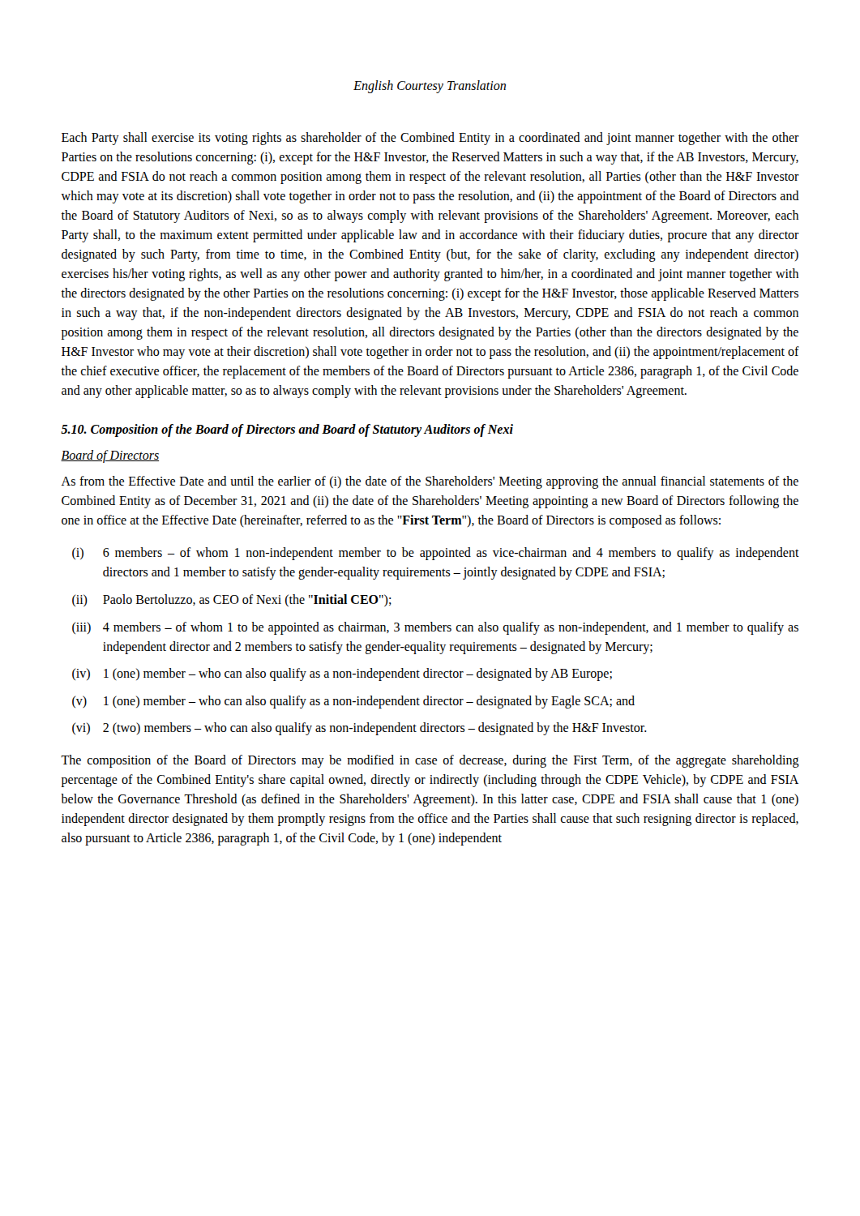English Courtesy Translation
Each Party shall exercise its voting rights as shareholder of the Combined Entity in a coordinated and joint manner together with the other Parties on the resolutions concerning: (i), except for the H&F Investor, the Reserved Matters in such a way that, if the AB Investors, Mercury, CDPE and FSIA do not reach a common position among them in respect of the relevant resolution, all Parties (other than the H&F Investor which may vote at its discretion) shall vote together in order not to pass the resolution, and (ii) the appointment of the Board of Directors and the Board of Statutory Auditors of Nexi, so as to always comply with relevant provisions of the Shareholders' Agreement. Moreover, each Party shall, to the maximum extent permitted under applicable law and in accordance with their fiduciary duties, procure that any director designated by such Party, from time to time, in the Combined Entity (but, for the sake of clarity, excluding any independent director) exercises his/her voting rights, as well as any other power and authority granted to him/her, in a coordinated and joint manner together with the directors designated by the other Parties on the resolutions concerning: (i) except for the H&F Investor, those applicable Reserved Matters in such a way that, if the non-independent directors designated by the AB Investors, Mercury, CDPE and FSIA do not reach a common position among them in respect of the relevant resolution, all directors designated by the Parties (other than the directors designated by the H&F Investor who may vote at their discretion) shall vote together in order not to pass the resolution, and (ii) the appointment/replacement of the chief executive officer, the replacement of the members of the Board of Directors pursuant to Article 2386, paragraph 1, of the Civil Code and any other applicable matter, so as to always comply with the relevant provisions under the Shareholders' Agreement.
5.10. Composition of the Board of Directors and Board of Statutory Auditors of Nexi
Board of Directors
As from the Effective Date and until the earlier of (i) the date of the Shareholders' Meeting approving the annual financial statements of the Combined Entity as of December 31, 2021 and (ii) the date of the Shareholders' Meeting appointing a new Board of Directors following the one in office at the Effective Date (hereinafter, referred to as the "First Term"), the Board of Directors is composed as follows:
(i) 6 members – of whom 1 non-independent member to be appointed as vice-chairman and 4 members to qualify as independent directors and 1 member to satisfy the gender-equality requirements – jointly designated by CDPE and FSIA;
(ii) Paolo Bertoluzzo, as CEO of Nexi (the "Initial CEO");
(iii) 4 members – of whom 1 to be appointed as chairman, 3 members can also qualify as non-independent, and 1 member to qualify as independent director and 2 members to satisfy the gender-equality requirements – designated by Mercury;
(iv) 1 (one) member – who can also qualify as a non-independent director – designated by AB Europe;
(v) 1 (one) member – who can also qualify as a non-independent director – designated by Eagle SCA; and
(vi) 2 (two) members – who can also qualify as non-independent directors – designated by the H&F Investor.
The composition of the Board of Directors may be modified in case of decrease, during the First Term, of the aggregate shareholding percentage of the Combined Entity's share capital owned, directly or indirectly (including through the CDPE Vehicle), by CDPE and FSIA below the Governance Threshold (as defined in the Shareholders' Agreement). In this latter case, CDPE and FSIA shall cause that 1 (one) independent director designated by them promptly resigns from the office and the Parties shall cause that such resigning director is replaced, also pursuant to Article 2386, paragraph 1, of the Civil Code, by 1 (one) independent